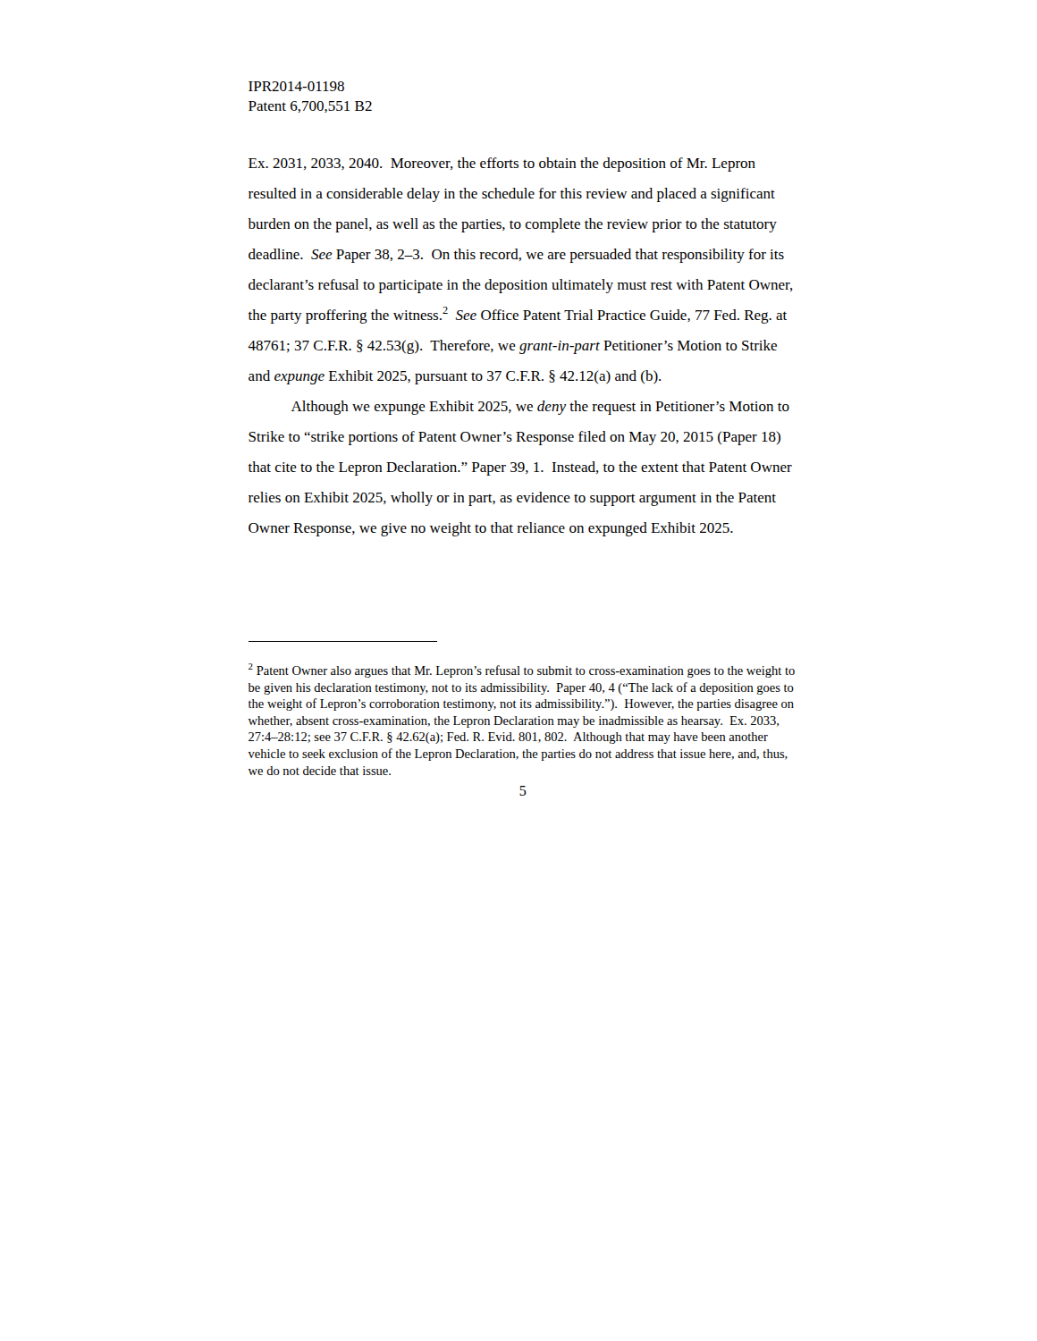IPR2014-01198
Patent 6,700,551 B2
Ex. 2031, 2033, 2040. Moreover, the efforts to obtain the deposition of Mr. Lepron resulted in a considerable delay in the schedule for this review and placed a significant burden on the panel, as well as the parties, to complete the review prior to the statutory deadline. See Paper 38, 2–3. On this record, we are persuaded that responsibility for its declarant’s refusal to participate in the deposition ultimately must rest with Patent Owner, the party proffering the witness.2 See Office Patent Trial Practice Guide, 77 Fed. Reg. at 48761; 37 C.F.R. § 42.53(g). Therefore, we grant-in-part Petitioner’s Motion to Strike and expunge Exhibit 2025, pursuant to 37 C.F.R. § 42.12(a) and (b).
Although we expunge Exhibit 2025, we deny the request in Petitioner’s Motion to Strike to “strike portions of Patent Owner’s Response filed on May 20, 2015 (Paper 18) that cite to the Lepron Declaration.” Paper 39, 1. Instead, to the extent that Patent Owner relies on Exhibit 2025, wholly or in part, as evidence to support argument in the Patent Owner Response, we give no weight to that reliance on expunged Exhibit 2025.
2 Patent Owner also argues that Mr. Lepron’s refusal to submit to cross-examination goes to the weight to be given his declaration testimony, not to its admissibility. Paper 40, 4 (“The lack of a deposition goes to the weight of Lepron’s corroboration testimony, not its admissibility.”). However, the parties disagree on whether, absent cross-examination, the Lepron Declaration may be inadmissible as hearsay. Ex. 2033, 27:4–28:12; see 37 C.F.R. § 42.62(a); Fed. R. Evid. 801, 802. Although that may have been another vehicle to seek exclusion of the Lepron Declaration, the parties do not address that issue here, and, thus, we do not decide that issue.
5